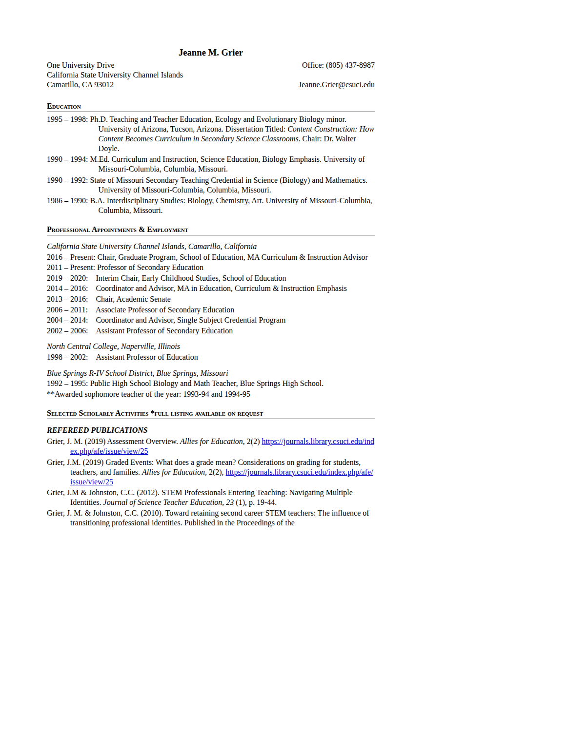Jeanne M. Grier
| One University Drive | Office: (805) 437-8987 |
| California State University Channel Islands | |
| Camarillo, CA 93012 | Jeanne.Grier@csuci.edu |
Education
1995 – 1998: Ph.D. Teaching and Teacher Education, Ecology and Evolutionary Biology minor. University of Arizona, Tucson, Arizona. Dissertation Titled: Content Construction: How Content Becomes Curriculum in Secondary Science Classrooms. Chair: Dr. Walter Doyle.
1990 – 1994: M.Ed. Curriculum and Instruction, Science Education, Biology Emphasis. University of Missouri-Columbia, Columbia, Missouri.
1990 – 1992: State of Missouri Secondary Teaching Credential in Science (Biology) and Mathematics. University of Missouri-Columbia, Columbia, Missouri.
1986 – 1990: B.A. Interdisciplinary Studies: Biology, Chemistry, Art. University of Missouri-Columbia, Columbia, Missouri.
Professional Appointments & Employment
California State University Channel Islands, Camarillo, California
2016 – Present: Chair, Graduate Program, School of Education, MA Curriculum & Instruction Advisor
2011 – Present: Professor of Secondary Education
2019 – 2020: Interim Chair, Early Childhood Studies, School of Education
2014 – 2016: Coordinator and Advisor, MA in Education, Curriculum & Instruction Emphasis
2013 – 2016: Chair, Academic Senate
2006 – 2011: Associate Professor of Secondary Education
2004 – 2014: Coordinator and Advisor, Single Subject Credential Program
2002 – 2006: Assistant Professor of Secondary Education
North Central College, Naperville, Illinois
1998 – 2002: Assistant Professor of Education
Blue Springs R-IV School District, Blue Springs, Missouri
1992 – 1995: Public High School Biology and Math Teacher, Blue Springs High School.
**Awarded sophomore teacher of the year: 1993-94 and 1994-95
Selected Scholarly Activities *full listing available on request
REFEREED PUBLICATIONS
Grier, J. M. (2019) Assessment Overview. Allies for Education, 2(2) https://journals.library.csuci.edu/index.php/afe/issue/view/25
Grier, J.M. (2019) Graded Events: What does a grade mean? Considerations on grading for students, teachers, and families. Allies for Education, 2(2), https://journals.library.csuci.edu/index.php/afe/issue/view/25
Grier, J.M & Johnston, C.C. (2012). STEM Professionals Entering Teaching: Navigating Multiple Identities. Journal of Science Teacher Education, 23 (1), p. 19-44.
Grier, J. M. & Johnston, C.C. (2010). Toward retaining second career STEM teachers: The influence of transitioning professional identities. Published in the Proceedings of the